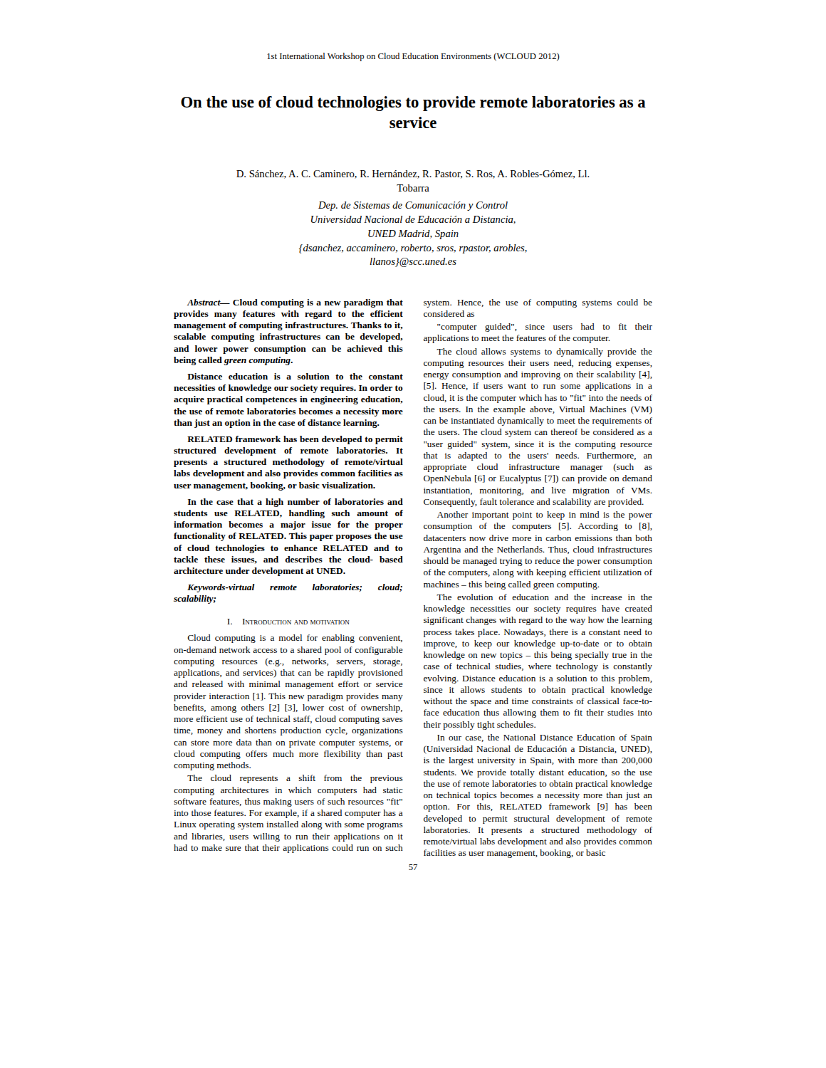1st International Workshop on Cloud Education Environments (WCLOUD 2012)
On the use of cloud technologies to provide remote laboratories as a service
D. Sánchez, A. C. Caminero, R. Hernández, R. Pastor, S. Ros, A. Robles-Gómez, Ll.
Tobarra
Dep. de Sistemas de Comunicación y Control
Universidad Nacional de Educación a Distancia,
UNED Madrid, Spain
{dsanchez, accaminero, roberto, sros, rpastor, arobles,
llanos}@scc.uned.es
Abstract— Cloud computing is a new paradigm that provides many features with regard to the efficient management of computing infrastructures. Thanks to it, scalable computing infrastructures can be developed, and lower power consumption can be achieved this being called green computing.
Distance education is a solution to the constant necessities of knowledge our society requires. In order to acquire practical competences in engineering education, the use of remote laboratories becomes a necessity more than just an option in the case of distance learning.
RELATED framework has been developed to permit structured development of remote laboratories. It presents a structured methodology of remote/virtual labs development and also provides common facilities as user management, booking, or basic visualization.
In the case that a high number of laboratories and students use RELATED, handling such amount of information becomes a major issue for the proper functionality of RELATED. This paper proposes the use of cloud technologies to enhance RELATED and to tackle these issues, and describes the cloud- based architecture under development at UNED.
Keywords-virtual remote laboratories; cloud; scalability;
I. Introduction and motivation
Cloud computing is a model for enabling convenient, on-demand network access to a shared pool of configurable computing resources (e.g., networks, servers, storage, applications, and services) that can be rapidly provisioned and released with minimal management effort or service provider interaction [1]. This new paradigm provides many benefits, among others [2] [3], lower cost of ownership, more efficient use of technical staff, cloud computing saves time, money and shortens production cycle, organizations can store more data than on private computer systems, or cloud computing offers much more flexibility than past computing methods.
The cloud represents a shift from the previous computing architectures in which computers had static software features, thus making users of such resources "fit" into those features. For example, if a shared computer has a Linux operating system installed along with some programs and libraries, users willing to run their applications on it had to make sure that their applications could run on such system. Hence, the use of computing systems could be considered as
"computer guided", since users had to fit their applications to meet the features of the computer.
The cloud allows systems to dynamically provide the computing resources their users need, reducing expenses, energy consumption and improving on their scalability [4], [5]. Hence, if users want to run some applications in a cloud, it is the computer which has to "fit" into the needs of the users. In the example above, Virtual Machines (VM) can be instantiated dynamically to meet the requirements of the users. The cloud system can thereof be considered as a "user guided" system, since it is the computing resource that is adapted to the users' needs. Furthermore, an appropriate cloud infrastructure manager (such as OpenNebula [6] or Eucalyptus [7]) can provide on demand instantiation, monitoring, and live migration of VMs. Consequently, fault tolerance and scalability are provided.
Another important point to keep in mind is the power consumption of the computers [5]. According to [8], datacenters now drive more in carbon emissions than both Argentina and the Netherlands. Thus, cloud infrastructures should be managed trying to reduce the power consumption of the computers, along with keeping efficient utilization of machines – this being called green computing.
The evolution of education and the increase in the knowledge necessities our society requires have created significant changes with regard to the way how the learning process takes place. Nowadays, there is a constant need to improve, to keep our knowledge up-to-date or to obtain knowledge on new topics – this being specially true in the case of technical studies, where technology is constantly evolving. Distance education is a solution to this problem, since it allows students to obtain practical knowledge without the space and time constraints of classical face-to-face education thus allowing them to fit their studies into their possibly tight schedules.
In our case, the National Distance Education of Spain (Universidad Nacional de Educación a Distancia, UNED), is the largest university in Spain, with more than 200,000 students. We provide totally distant education, so the use the use of remote laboratories to obtain practical knowledge on technical topics becomes a necessity more than just an option. For this, RELATED framework [9] has been developed to permit structural development of remote laboratories. It presents a structured methodology of remote/virtual labs development and also provides common facilities as user management, booking, or basic
57